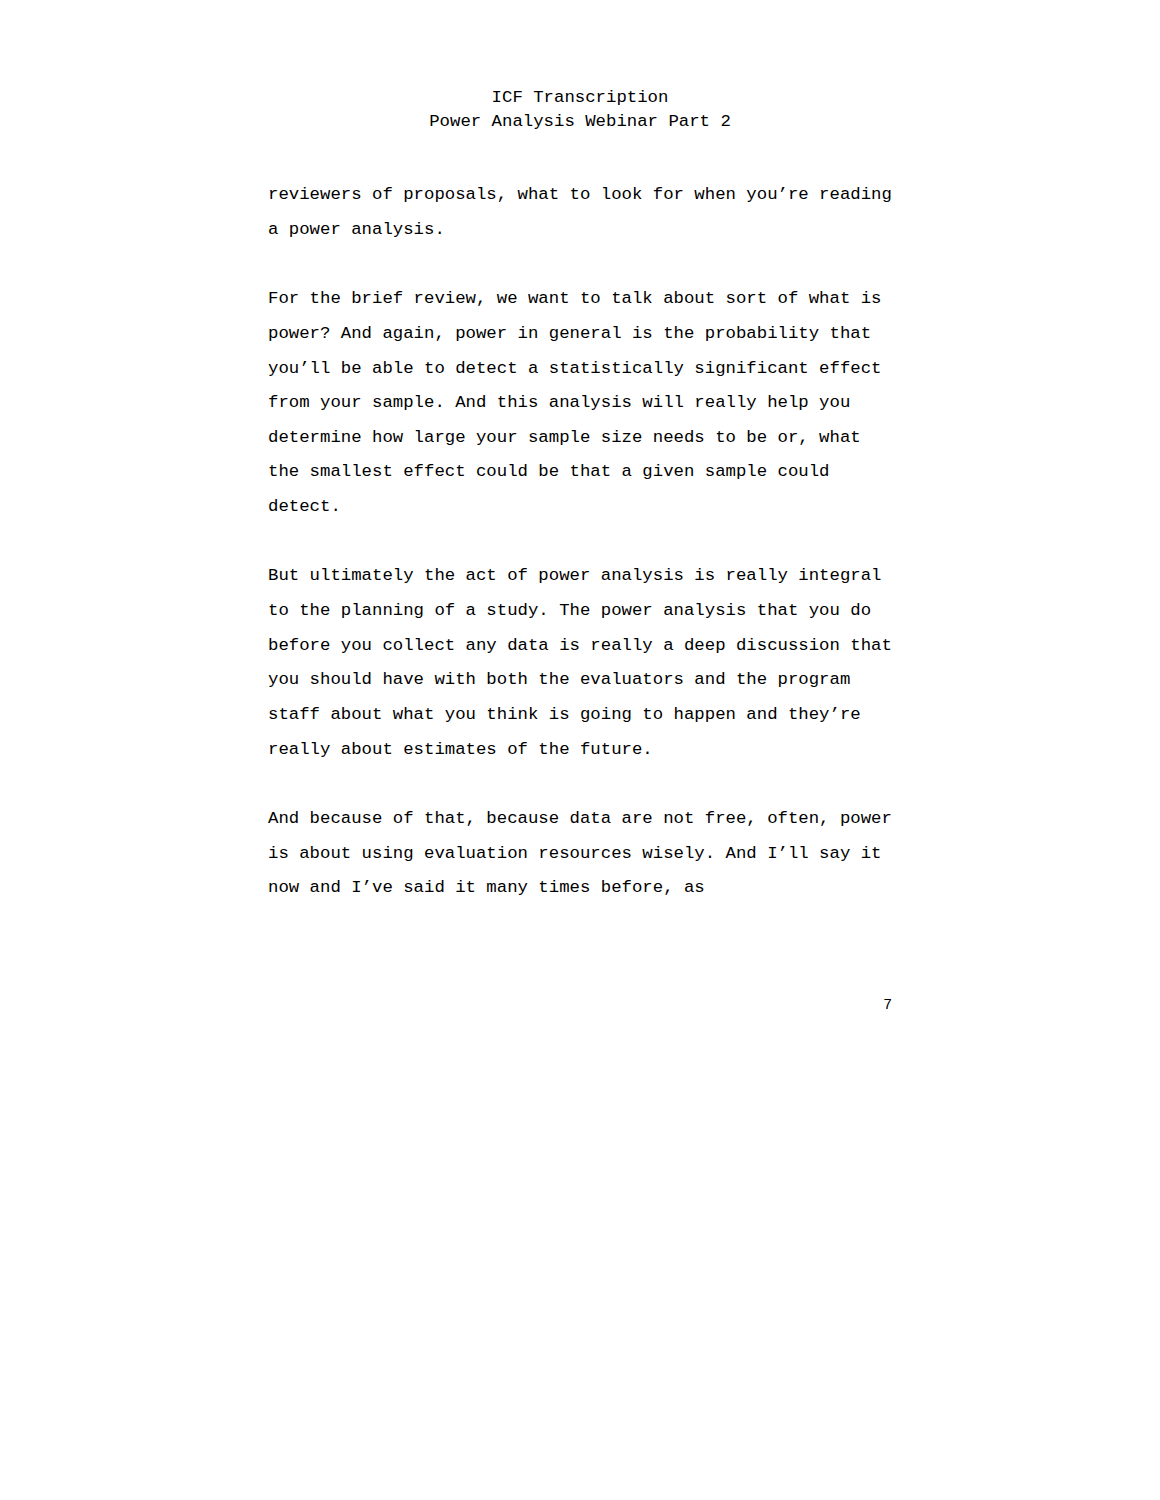ICF Transcription
Power Analysis Webinar Part 2
reviewers of proposals, what to look for when you’re reading a power analysis.
For the brief review, we want to talk about sort of what is power? And again, power in general is the probability that you’ll be able to detect a statistically significant effect from your sample. And this analysis will really help you determine how large your sample size needs to be or, what the smallest effect could be that a given sample could detect.
But ultimately the act of power analysis is really integral to the planning of a study. The power analysis that you do before you collect any data is really a deep discussion that you should have with both the evaluators and the program staff about what you think is going to happen and they’re really about estimates of the future.
And because of that, because data are not free, often, power is about using evaluation resources wisely. And I’ll say it now and I’ve said it many times before, as
7